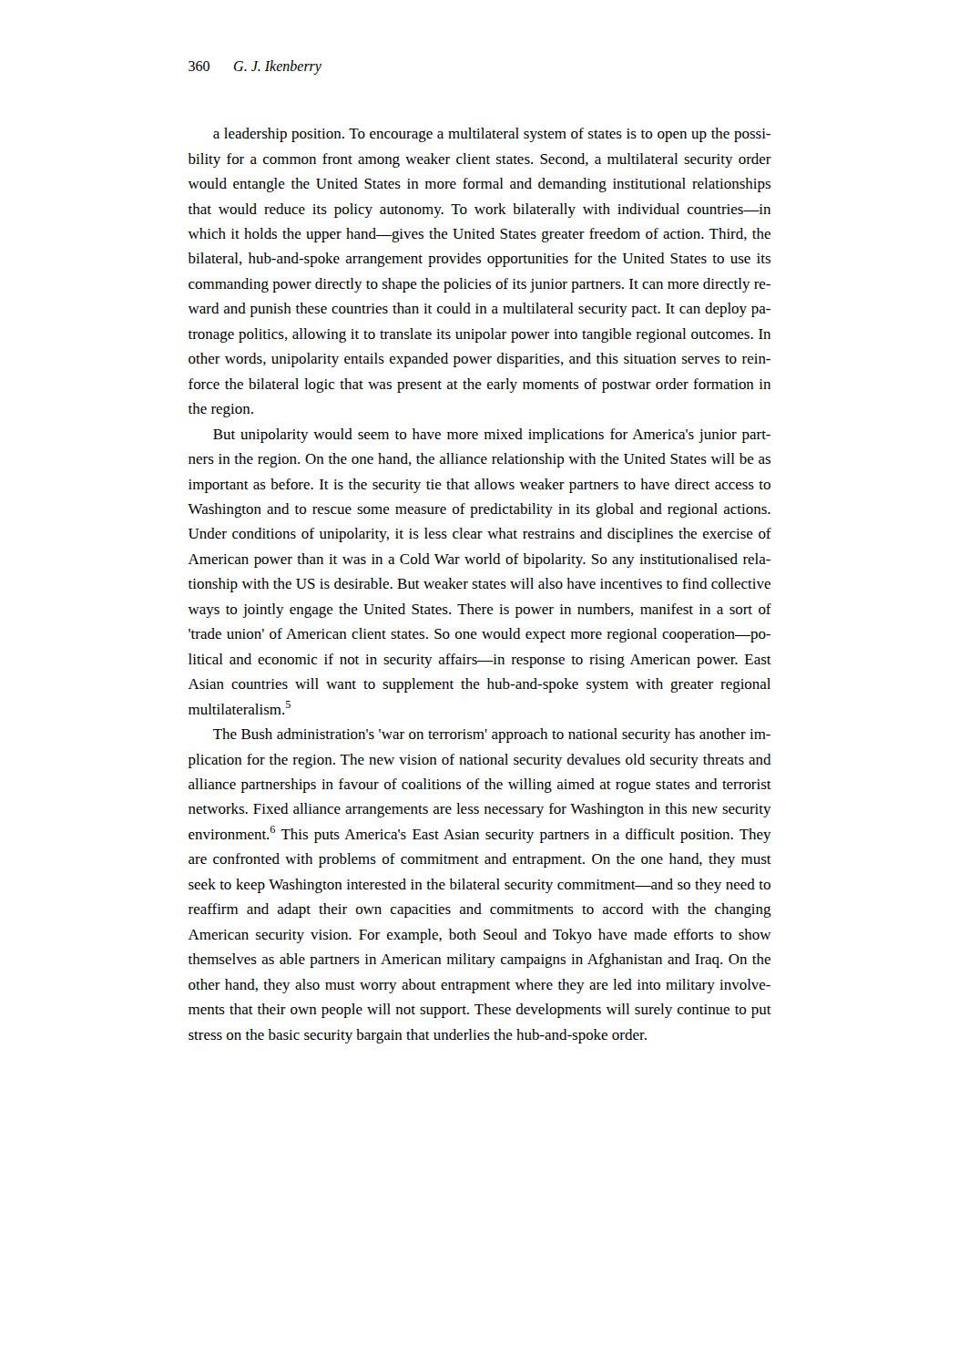360 G. J. Ikenberry
a leadership position. To encourage a multilateral system of states is to open up the possibility for a common front among weaker client states. Second, a multilateral security order would entangle the United States in more formal and demanding institutional relationships that would reduce its policy autonomy. To work bilaterally with individual countries—in which it holds the upper hand—gives the United States greater freedom of action. Third, the bilateral, hub-and-spoke arrangement provides opportunities for the United States to use its commanding power directly to shape the policies of its junior partners. It can more directly reward and punish these countries than it could in a multilateral security pact. It can deploy patronage politics, allowing it to translate its unipolar power into tangible regional outcomes. In other words, unipolarity entails expanded power disparities, and this situation serves to reinforce the bilateral logic that was present at the early moments of postwar order formation in the region.
But unipolarity would seem to have more mixed implications for America's junior partners in the region. On the one hand, the alliance relationship with the United States will be as important as before. It is the security tie that allows weaker partners to have direct access to Washington and to rescue some measure of predictability in its global and regional actions. Under conditions of unipolarity, it is less clear what restrains and disciplines the exercise of American power than it was in a Cold War world of bipolarity. So any institutionalised relationship with the US is desirable. But weaker states will also have incentives to find collective ways to jointly engage the United States. There is power in numbers, manifest in a sort of 'trade union' of American client states. So one would expect more regional cooperation—political and economic if not in security affairs—in response to rising American power. East Asian countries will want to supplement the hub-and-spoke system with greater regional multilateralism.5
The Bush administration's 'war on terrorism' approach to national security has another implication for the region. The new vision of national security devalues old security threats and alliance partnerships in favour of coalitions of the willing aimed at rogue states and terrorist networks. Fixed alliance arrangements are less necessary for Washington in this new security environment.6 This puts America's East Asian security partners in a difficult position. They are confronted with problems of commitment and entrapment. On the one hand, they must seek to keep Washington interested in the bilateral security commitment—and so they need to reaffirm and adapt their own capacities and commitments to accord with the changing American security vision. For example, both Seoul and Tokyo have made efforts to show themselves as able partners in American military campaigns in Afghanistan and Iraq. On the other hand, they also must worry about entrapment where they are led into military involvements that their own people will not support. These developments will surely continue to put stress on the basic security bargain that underlies the hub-and-spoke order.